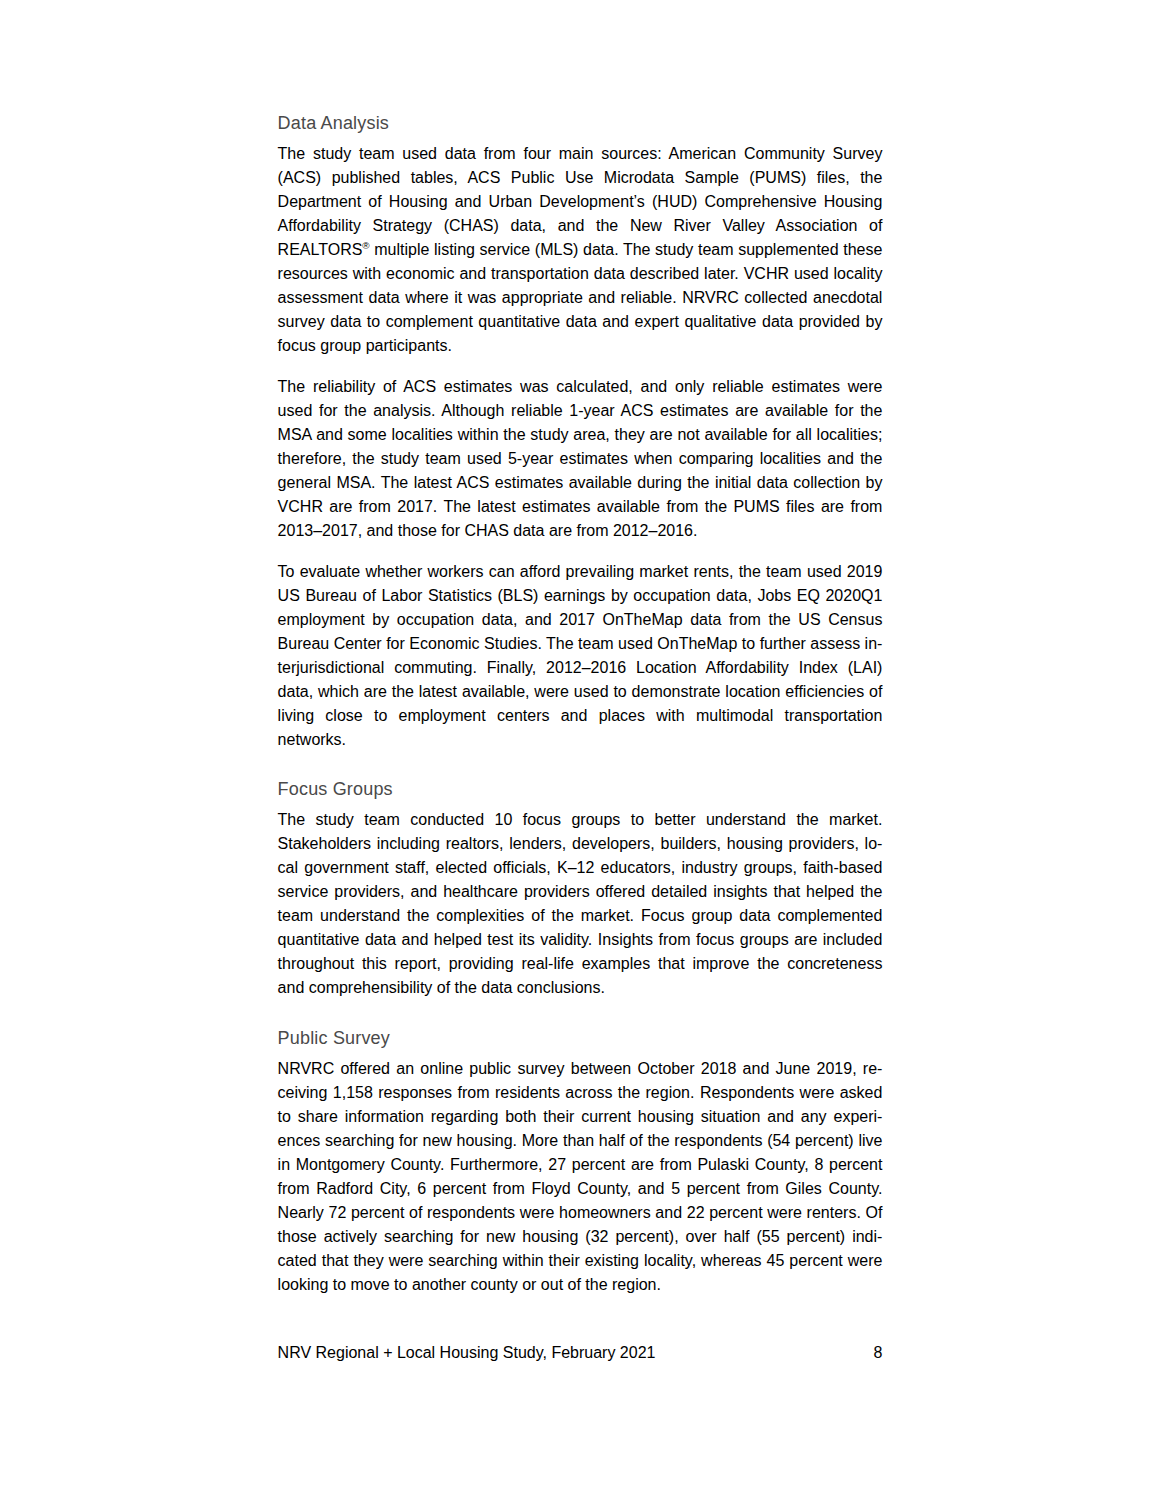Data Analysis
The study team used data from four main sources: American Community Survey (ACS) published tables, ACS Public Use Microdata Sample (PUMS) files, the Department of Housing and Urban Development’s (HUD) Comprehensive Housing Affordability Strategy (CHAS) data, and the New River Valley Association of REALTORS® multiple listing service (MLS) data. The study team supplemented these resources with economic and transportation data described later. VCHR used locality assessment data where it was appropriate and reliable. NRVRC collected anecdotal survey data to complement quantitative data and expert qualitative data provided by focus group participants.
The reliability of ACS estimates was calculated, and only reliable estimates were used for the analysis. Although reliable 1-year ACS estimates are available for the MSA and some localities within the study area, they are not available for all localities; therefore, the study team used 5-year estimates when comparing localities and the general MSA. The latest ACS estimates available during the initial data collection by VCHR are from 2017. The latest estimates available from the PUMS files are from 2013–2017, and those for CHAS data are from 2012–2016.
To evaluate whether workers can afford prevailing market rents, the team used 2019 US Bureau of Labor Statistics (BLS) earnings by occupation data, Jobs EQ 2020Q1 employment by occupation data, and 2017 OnTheMap data from the US Census Bureau Center for Economic Studies. The team used OnTheMap to further assess interjurisdictional commuting. Finally, 2012–2016 Location Affordability Index (LAI) data, which are the latest available, were used to demonstrate location efficiencies of living close to employment centers and places with multimodal transportation networks.
Focus Groups
The study team conducted 10 focus groups to better understand the market. Stakeholders including realtors, lenders, developers, builders, housing providers, local government staff, elected officials, K–12 educators, industry groups, faith-based service providers, and healthcare providers offered detailed insights that helped the team understand the complexities of the market. Focus group data complemented quantitative data and helped test its validity. Insights from focus groups are included throughout this report, providing real-life examples that improve the concreteness and comprehensibility of the data conclusions.
Public Survey
NRVRC offered an online public survey between October 2018 and June 2019, receiving 1,158 responses from residents across the region. Respondents were asked to share information regarding both their current housing situation and any experiences searching for new housing. More than half of the respondents (54 percent) live in Montgomery County. Furthermore, 27 percent are from Pulaski County, 8 percent from Radford City, 6 percent from Floyd County, and 5 percent from Giles County. Nearly 72 percent of respondents were homeowners and 22 percent were renters. Of those actively searching for new housing (32 percent), over half (55 percent) indicated that they were searching within their existing locality, whereas 45 percent were looking to move to another county or out of the region.
NRV Regional + Local Housing Study, February 2021 8